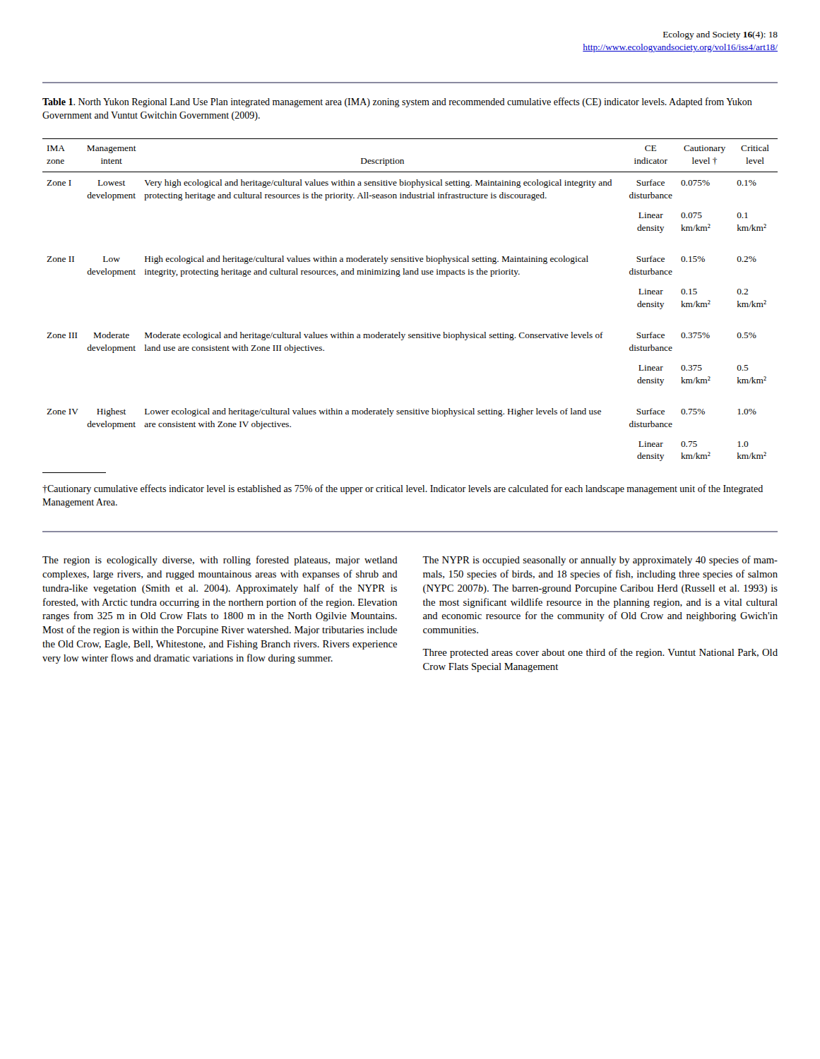Ecology and Society 16(4): 18
http://www.ecologyandsociety.org/vol16/iss4/art18/
Table 1. North Yukon Regional Land Use Plan integrated management area (IMA) zoning system and recommended cumulative effects (CE) indicator levels. Adapted from Yukon Government and Vuntut Gwitchin Government (2009).
| IMA zone | Management intent | Description | CE indicator | Cautionary level † | Critical level |
| --- | --- | --- | --- | --- | --- |
| Zone I | Lowest development | Very high ecological and heritage/cultural values within a sensitive biophysical setting. Maintaining ecological integrity and protecting heritage and cultural resources is the priority. All-season industrial infrastructure is discouraged. | Surface disturbance | 0.075% | 0.1% |
| | | | Linear density | 0.075 km/km² | 0.1 km/km² |
| Zone II | Low development | High ecological and heritage/cultural values within a moderately sensitive biophysical setting. Maintaining ecological integrity, protecting heritage and cultural resources, and minimizing land use impacts is the priority. | Surface disturbance | 0.15% | 0.2% |
| | | | Linear density | 0.15 km/km² | 0.2 km/km² |
| Zone III | Moderate development | Moderate ecological and heritage/cultural values within a moderately sensitive biophysical setting. Conservative levels of land use are consistent with Zone III objectives. | Surface disturbance | 0.375% | 0.5% |
| | | | Linear density | 0.375 km/km² | 0.5 km/km² |
| Zone IV | Highest development | Lower ecological and heritage/cultural values within a moderately sensitive biophysical setting. Higher levels of land use are consistent with Zone IV objectives. | Surface disturbance | 0.75% | 1.0% |
| | | | Linear density | 0.75 km/km² | 1.0 km/km² |
†Cautionary cumulative effects indicator level is established as 75% of the upper or critical level. Indicator levels are calculated for each landscape management unit of the Integrated Management Area.
The region is ecologically diverse, with rolling forested plateaus, major wetland complexes, large rivers, and rugged mountainous areas with expanses of shrub and tundra-like vegetation (Smith et al. 2004). Approximately half of the NYPR is forested, with Arctic tundra occurring in the northern portion of the region. Elevation ranges from 325 m in Old Crow Flats to 1800 m in the North Ogilvie Mountains. Most of the region is within the Porcupine River watershed. Major tributaries include the Old Crow, Eagle, Bell, Whitestone, and Fishing Branch rivers. Rivers experience very low winter flows and dramatic variations in flow during summer.
The NYPR is occupied seasonally or annually by approximately 40 species of mammals, 150 species of birds, and 18 species of fish, including three species of salmon (NYPC 2007b). The barren-ground Porcupine Caribou Herd (Russell et al. 1993) is the most significant wildlife resource in the planning region, and is a vital cultural and economic resource for the community of Old Crow and neighboring Gwich'in communities.
Three protected areas cover about one third of the region. Vuntut National Park, Old Crow Flats Special Management